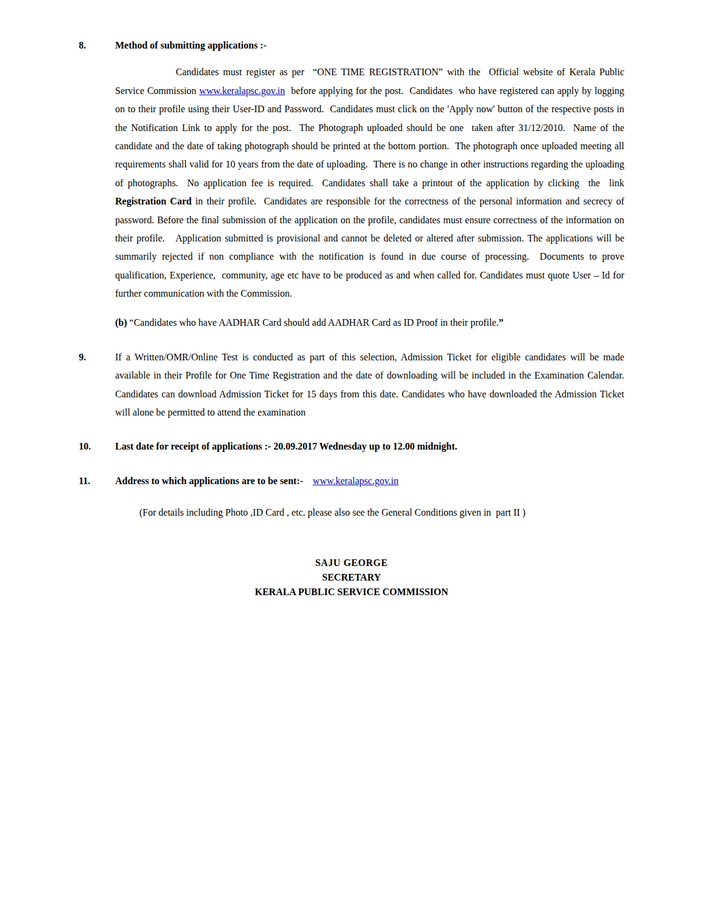8. Method of submitting applications :-
Candidates must register as per “ONE TIME REGISTRATION” with the Official website of Kerala Public Service Commission www.keralapsc.gov.in before applying for the post. Candidates who have registered can apply by logging on to their profile using their User-ID and Password. Candidates must click on the 'Apply now' button of the respective posts in the Notification Link to apply for the post. The Photograph uploaded should be one taken after 31/12/2010. Name of the candidate and the date of taking photograph should be printed at the bottom portion. The photograph once uploaded meeting all requirements shall valid for 10 years from the date of uploading. There is no change in other instructions regarding the uploading of photographs. No application fee is required. Candidates shall take a printout of the application by clicking the link Registration Card in their profile. Candidates are responsible for the correctness of the personal information and secrecy of password. Before the final submission of the application on the profile, candidates must ensure correctness of the information on their profile. Application submitted is provisional and cannot be deleted or altered after submission. The applications will be summarily rejected if non compliance with the notification is found in due course of processing. Documents to prove qualification, Experience, community, age etc have to be produced as and when called for. Candidates must quote User – Id for further communication with the Commission.
(b) “Candidates who have AADHAR Card should add AADHAR Card as ID Proof in their profile.”
9.
If a Written/OMR/Online Test is conducted as part of this selection, Admission Ticket for eligible candidates will be made available in their Profile for One Time Registration and the date of downloading will be included in the Examination Calendar. Candidates can download Admission Ticket for 15 days from this date. Candidates who have downloaded the Admission Ticket will alone be permitted to attend the examination
10.
Last date for receipt of applications :- 20.09.2017 Wednesday up to 12.00 midnight.
11.
Address to which applications are to be sent:- www.keralapsc.gov.in
(For details including Photo ,ID Card , etc. please also see the General Conditions given in part II )
SAJU GEORGE
SECRETARY
KERALA PUBLIC SERVICE COMMISSION